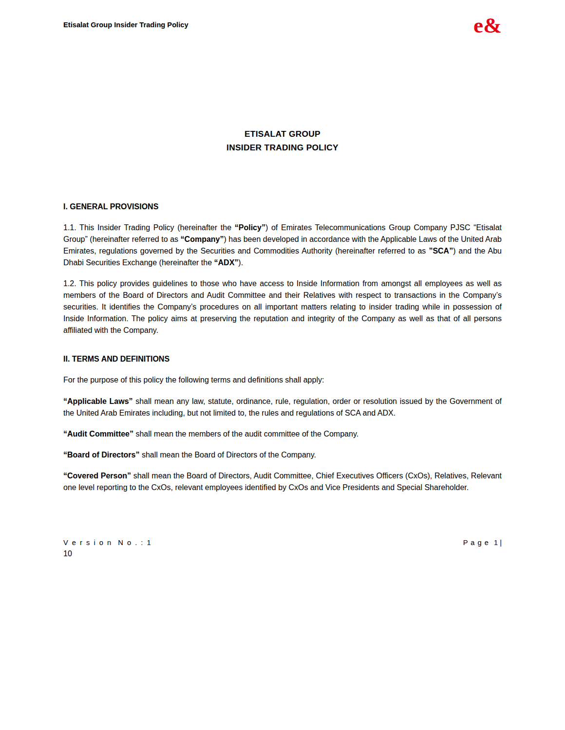e&
Etisalat Group Insider Trading Policy
ETISALAT GROUP
INSIDER TRADING POLICY
I. GENERAL PROVISIONS
1.1. This Insider Trading Policy (hereinafter the “Policy”) of Emirates Telecommunications Group Company PJSC “Etisalat Group” (hereinafter referred to as “Company”) has been developed in accordance with the Applicable Laws of the United Arab Emirates, regulations governed by the Securities and Commodities Authority (hereinafter referred to as ”SCA”) and the Abu Dhabi Securities Exchange (hereinafter the “ADX”).
1.2. This policy provides guidelines to those who have access to Inside Information from amongst all employees as well as members of the Board of Directors and Audit Committee and their Relatives with respect to transactions in the Company’s securities. It identifies the Company’s procedures on all important matters relating to insider trading while in possession of Inside Information. The policy aims at preserving the reputation and integrity of the Company as well as that of all persons affiliated with the Company.
II. TERMS AND DEFINITIONS
For the purpose of this policy the following terms and definitions shall apply:
“Applicable Laws” shall mean any law, statute, ordinance, rule, regulation, order or resolution issued by the Government of the United Arab Emirates including, but not limited to, the rules and regulations of SCA and ADX.
“Audit Committee” shall mean the members of the audit committee of the Company.
“Board of Directors” shall mean the Board of Directors of the Company.
“Covered Person” shall mean the Board of Directors, Audit Committee, Chief Executives Officers (CxOs), Relatives, Relevant one level reporting to the CxOs, relevant employees identified by CxOs and Vice Presidents and Special Shareholder.
V e r s i o n N o . : 1
P a g e 1 |
10